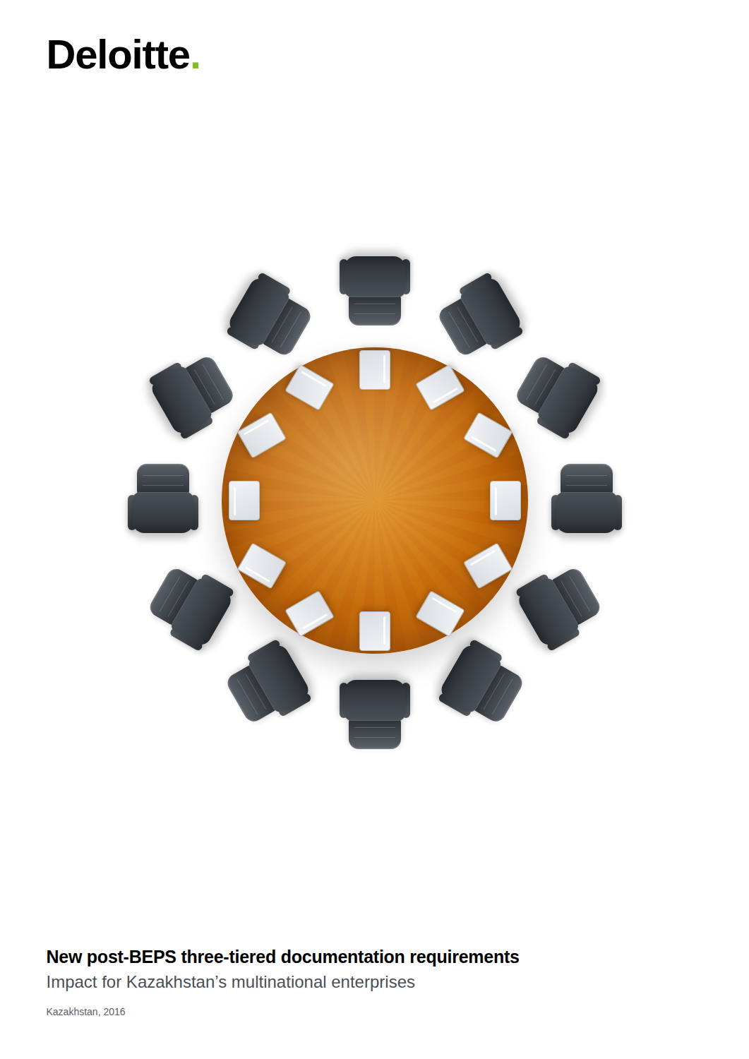Deloitte.
New post-BEPS three-tiered documentation requirements
Impact for Kazakhstan’s multinational enterprises
Kazakhstan, 2016